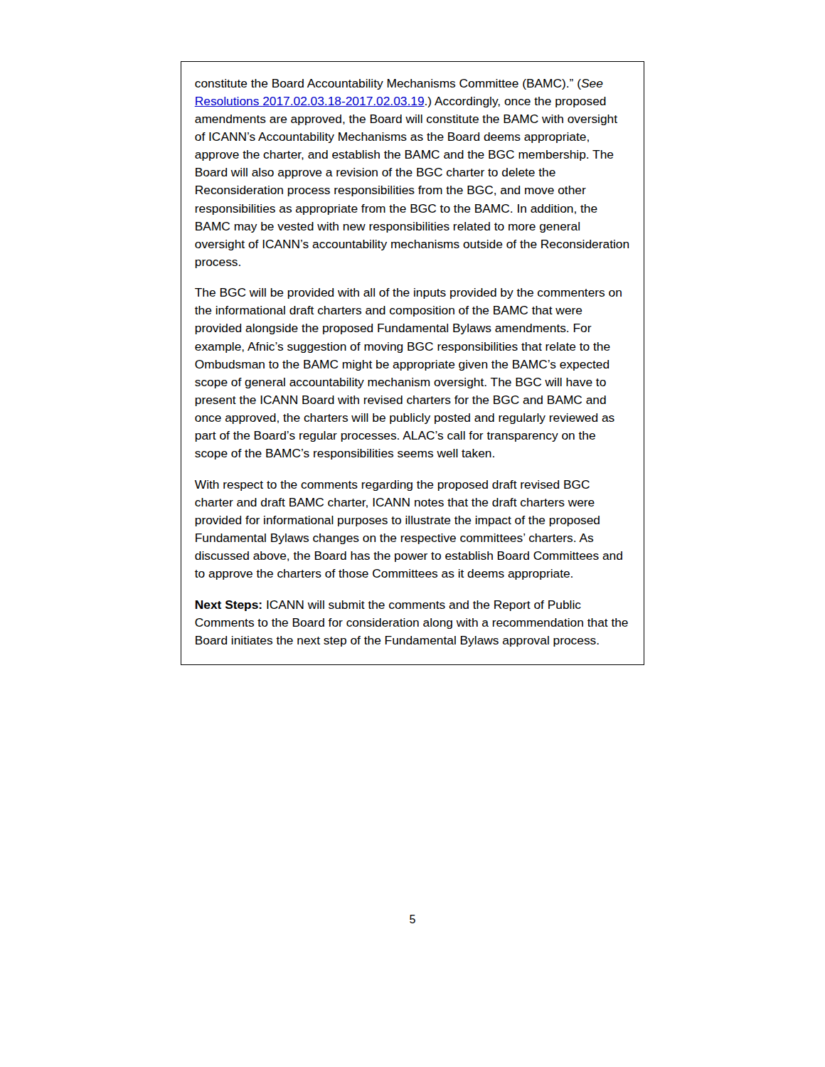constitute the Board Accountability Mechanisms Committee (BAMC).” (See Resolutions 2017.02.03.18-2017.02.03.19.) Accordingly, once the proposed amendments are approved, the Board will constitute the BAMC with oversight of ICANN’s Accountability Mechanisms as the Board deems appropriate, approve the charter, and establish the BAMC and the BGC membership. The Board will also approve a revision of the BGC charter to delete the Reconsideration process responsibilities from the BGC, and move other responsibilities as appropriate from the BGC to the BAMC. In addition, the BAMC may be vested with new responsibilities related to more general oversight of ICANN’s accountability mechanisms outside of the Reconsideration process.
The BGC will be provided with all of the inputs provided by the commenters on the informational draft charters and composition of the BAMC that were provided alongside the proposed Fundamental Bylaws amendments. For example, Afnic’s suggestion of moving BGC responsibilities that relate to the Ombudsman to the BAMC might be appropriate given the BAMC’s expected scope of general accountability mechanism oversight. The BGC will have to present the ICANN Board with revised charters for the BGC and BAMC and once approved, the charters will be publicly posted and regularly reviewed as part of the Board’s regular processes. ALAC’s call for transparency on the scope of the BAMC’s responsibilities seems well taken.
With respect to the comments regarding the proposed draft revised BGC charter and draft BAMC charter, ICANN notes that the draft charters were provided for informational purposes to illustrate the impact of the proposed Fundamental Bylaws changes on the respective committees’ charters. As discussed above, the Board has the power to establish Board Committees and to approve the charters of those Committees as it deems appropriate.
Next Steps: ICANN will submit the comments and the Report of Public Comments to the Board for consideration along with a recommendation that the Board initiates the next step of the Fundamental Bylaws approval process.
5